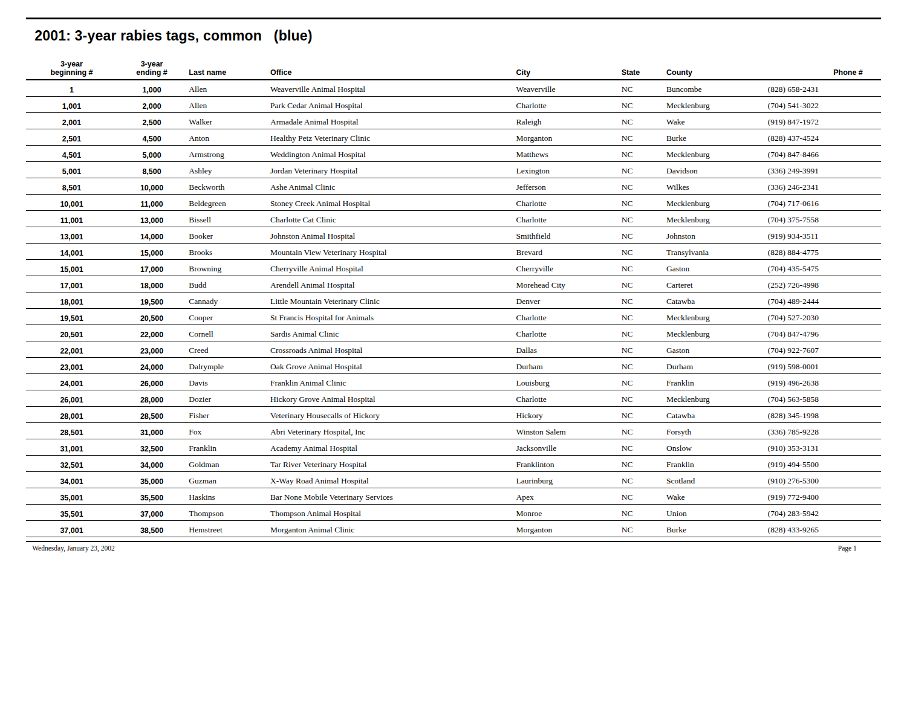2001: 3-year rabies tags, common (blue)
| 3-year beginning # | 3-year ending # | Last name | Office | City | State | County | Phone # |
| --- | --- | --- | --- | --- | --- | --- | --- |
| 1 | 1,000 | Allen | Weaverville Animal Hospital | Weaverville | NC | Buncombe | (828) 658-2431 |
| 1,001 | 2,000 | Allen | Park Cedar Animal Hospital | Charlotte | NC | Mecklenburg | (704) 541-3022 |
| 2,001 | 2,500 | Walker | Armadale Animal Hospital | Raleigh | NC | Wake | (919) 847-1972 |
| 2,501 | 4,500 | Anton | Healthy Petz Veterinary Clinic | Morganton | NC | Burke | (828) 437-4524 |
| 4,501 | 5,000 | Armstrong | Weddington Animal Hospital | Matthews | NC | Mecklenburg | (704) 847-8466 |
| 5,001 | 8,500 | Ashley | Jordan Veterinary Hospital | Lexington | NC | Davidson | (336) 249-3991 |
| 8,501 | 10,000 | Beckworth | Ashe Animal Clinic | Jefferson | NC | Wilkes | (336) 246-2341 |
| 10,001 | 11,000 | Beldegreen | Stoney Creek Animal Hospital | Charlotte | NC | Mecklenburg | (704) 717-0616 |
| 11,001 | 13,000 | Bissell | Charlotte Cat Clinic | Charlotte | NC | Mecklenburg | (704) 375-7558 |
| 13,001 | 14,000 | Booker | Johnston Animal Hospital | Smithfield | NC | Johnston | (919) 934-3511 |
| 14,001 | 15,000 | Brooks | Mountain View Veterinary Hospital | Brevard | NC | Transylvania | (828) 884-4775 |
| 15,001 | 17,000 | Browning | Cherryville Animal Hospital | Cherryville | NC | Gaston | (704) 435-5475 |
| 17,001 | 18,000 | Budd | Arendell Animal Hospital | Morehead City | NC | Carteret | (252) 726-4998 |
| 18,001 | 19,500 | Cannady | Little Mountain Veterinary Clinic | Denver | NC | Catawba | (704) 489-2444 |
| 19,501 | 20,500 | Cooper | St Francis Hospital for Animals | Charlotte | NC | Mecklenburg | (704) 527-2030 |
| 20,501 | 22,000 | Cornell | Sardis Animal Clinic | Charlotte | NC | Mecklenburg | (704) 847-4796 |
| 22,001 | 23,000 | Creed | Crossroads Animal Hospital | Dallas | NC | Gaston | (704) 922-7607 |
| 23,001 | 24,000 | Dalrymple | Oak Grove Animal Hospital | Durham | NC | Durham | (919) 598-0001 |
| 24,001 | 26,000 | Davis | Franklin Animal Clinic | Louisburg | NC | Franklin | (919) 496-2638 |
| 26,001 | 28,000 | Dozier | Hickory Grove Animal Hospital | Charlotte | NC | Mecklenburg | (704) 563-5858 |
| 28,001 | 28,500 | Fisher | Veterinary Housecalls of Hickory | Hickory | NC | Catawba | (828) 345-1998 |
| 28,501 | 31,000 | Fox | Abri Veterinary Hospital, Inc | Winston Salem | NC | Forsyth | (336) 785-9228 |
| 31,001 | 32,500 | Franklin | Academy Animal Hospital | Jacksonville | NC | Onslow | (910) 353-3131 |
| 32,501 | 34,000 | Goldman | Tar River Veterinary Hospital | Franklinton | NC | Franklin | (919) 494-5500 |
| 34,001 | 35,000 | Guzman | X-Way Road Animal Hospital | Laurinburg | NC | Scotland | (910) 276-5300 |
| 35,001 | 35,500 | Haskins | Bar None Mobile Veterinary Services | Apex | NC | Wake | (919) 772-9400 |
| 35,501 | 37,000 | Thompson | Thompson Animal Hospital | Monroe | NC | Union | (704) 283-5942 |
| 37,001 | 38,500 | Hemstreet | Morganton Animal Clinic | Morganton | NC | Burke | (828) 433-9265 |
Wednesday, January 23, 2002
Page 1